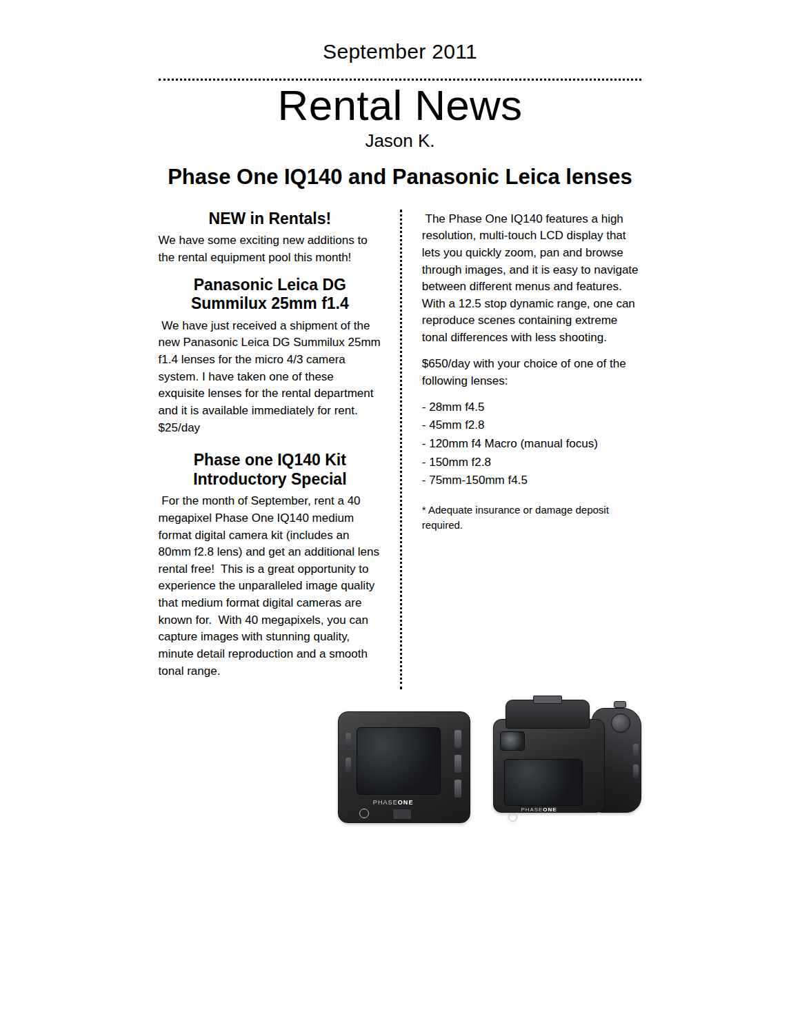September 2011
Rental News
Jason K.
Phase One IQ140 and Panasonic Leica lenses
NEW in Rentals!
We have some exciting new additions to the rental equipment pool this month!
Panasonic Leica DG Summilux 25mm f1.4
We have just received a shipment of the new Panasonic Leica DG Summilux 25mm f1.4 lenses for the micro 4/3 camera system. I have taken one of these exquisite lenses for the rental department and it is available immediately for rent. $25/day
Phase one IQ140 Kit Introductory Special
For the month of September, rent a 40 megapixel Phase One IQ140 medium format digital camera kit (includes an 80mm f2.8 lens) and get an additional lens rental free! This is a great opportunity to experience the unparalleled image quality that medium format digital cameras are known for. With 40 megapixels, you can capture images with stunning quality, minute detail reproduction and a smooth tonal range.
The Phase One IQ140 features a high resolution, multi-touch LCD display that lets you quickly zoom, pan and browse through images, and it is easy to navigate between different menus and features. With a 12.5 stop dynamic range, one can reproduce scenes containing extreme tonal differences with less shooting.
$650/day with your choice of one of the following lenses:
28mm f4.5
45mm f2.8
120mm f4 Macro (manual focus)
150mm f2.8
75mm-150mm f4.5
* Adequate insurance or damage deposit required.
PHASEONE
PHASEONE